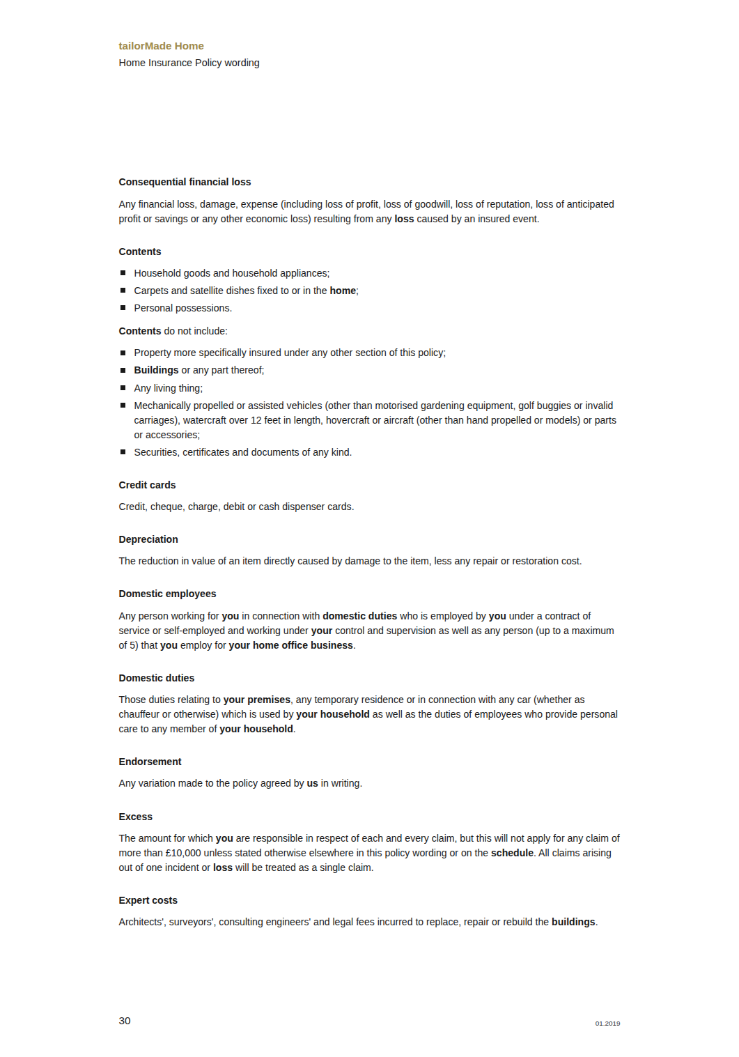tailorMade Home
Home Insurance Policy wording
Consequential financial loss
Any financial loss, damage, expense (including loss of profit, loss of goodwill, loss of reputation, loss of anticipated profit or savings or any other economic loss) resulting from any loss caused by an insured event.
Contents
Household goods and household appliances;
Carpets and satellite dishes fixed to or in the home;
Personal possessions.
Contents do not include:
Property more specifically insured under any other section of this policy;
Buildings or any part thereof;
Any living thing;
Mechanically propelled or assisted vehicles (other than motorised gardening equipment, golf buggies or invalid carriages), watercraft over 12 feet in length, hovercraft or aircraft (other than hand propelled or models) or parts or accessories;
Securities, certificates and documents of any kind.
Credit cards
Credit, cheque, charge, debit or cash dispenser cards.
Depreciation
The reduction in value of an item directly caused by damage to the item, less any repair or restoration cost.
Domestic employees
Any person working for you in connection with domestic duties who is employed by you under a contract of service or self-employed and working under your control and supervision as well as any person (up to a maximum of 5) that you employ for your home office business.
Domestic duties
Those duties relating to your premises, any temporary residence or in connection with any car (whether as chauffeur or otherwise) which is used by your household as well as the duties of employees who provide personal care to any member of your household.
Endorsement
Any variation made to the policy agreed by us in writing.
Excess
The amount for which you are responsible in respect of each and every claim, but this will not apply for any claim of more than £10,000 unless stated otherwise elsewhere in this policy wording or on the schedule. All claims arising out of one incident or loss will be treated as a single claim.
Expert costs
Architects', surveyors', consulting engineers' and legal fees incurred to replace, repair or rebuild the buildings.
30
01.2019